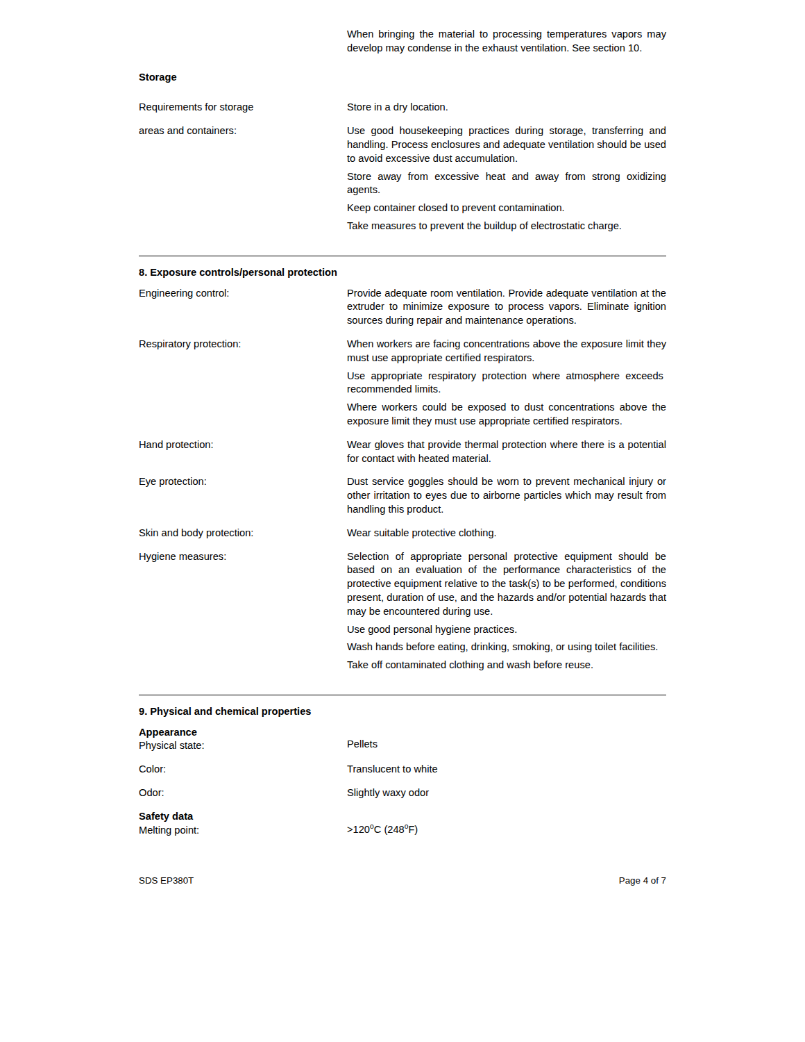When bringing the material to processing temperatures vapors may develop may condense in the exhaust ventilation. See section 10.
| Storage | |
| Requirements for storage | Store in a dry location. |
| areas and containers: | Use good housekeeping practices during storage, transferring and handling. Process enclosures and adequate ventilation should be used to avoid excessive dust accumulation. Store away from excessive heat and away from strong oxidizing agents. Keep container closed to prevent contamination. Take measures to prevent the buildup of electrostatic charge. |
8. Exposure controls/personal protection
| Engineering control: | Provide adequate room ventilation. Provide adequate ventilation at the extruder to minimize exposure to process vapors. Eliminate ignition sources during repair and maintenance operations. |
| Respiratory protection: | When workers are facing concentrations above the exposure limit they must use appropriate certified respirators. Use appropriate respiratory protection where atmosphere exceeds recommended limits. Where workers could be exposed to dust concentrations above the exposure limit they must use appropriate certified respirators. |
| Hand protection: | Wear gloves that provide thermal protection where there is a potential for contact with heated material. |
| Eye protection: | Dust service goggles should be worn to prevent mechanical injury or other irritation to eyes due to airborne particles which may result from handling this product. |
| Skin and body protection: | Wear suitable protective clothing. |
| Hygiene measures: | Selection of appropriate personal protective equipment should be based on an evaluation of the performance characteristics of the protective equipment relative to the task(s) to be performed, conditions present, duration of use, and the hazards and/or potential hazards that may be encountered during use. Use good personal hygiene practices. Wash hands before eating, drinking, smoking, or using toilet facilities. Take off contaminated clothing and wash before reuse. |
9. Physical and chemical properties
| Appearance Physical state: | Pellets |
| Color: | Translucent to white |
| Odor: | Slightly waxy odor |
| Safety data Melting point: | >120 o C (248 o F) |
SDS EP380T Page 4 of 7